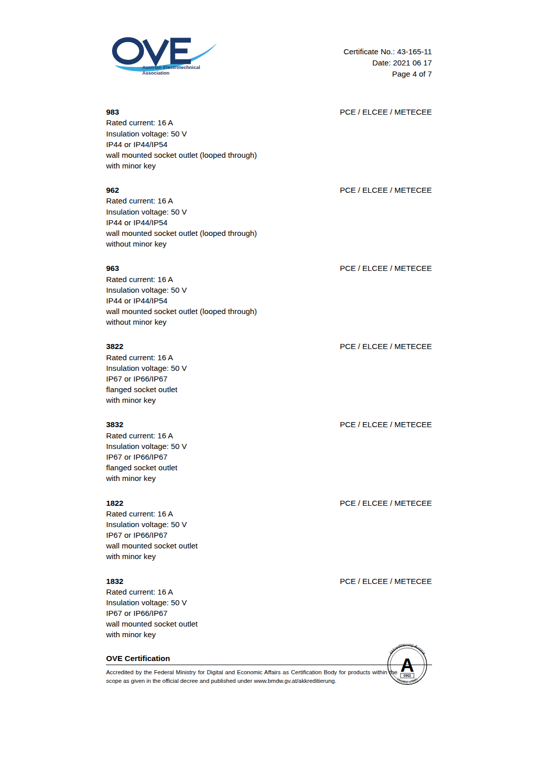Austrian Electrotechnical Association
Certificate No.: 43-165-11
Date: 2021 06 17
Page 4 of 7
983
Rated current: 16 A
Insulation voltage: 50 V
IP44 or IP44/IP54
wall mounted socket outlet (looped through)
with minor key
PCE / ELCEE / METECEE
962
Rated current: 16 A
Insulation voltage: 50 V
IP44 or IP44/IP54
wall mounted socket outlet (looped through)
without minor key
PCE / ELCEE / METECEE
963
Rated current: 16 A
Insulation voltage: 50 V
IP44 or IP44/IP54
wall mounted socket outlet (looped through)
without minor key
PCE / ELCEE / METECEE
3822
Rated current: 16 A
Insulation voltage: 50 V
IP67 or IP66/IP67
flanged socket outlet
with minor key
PCE / ELCEE / METECEE
3832
Rated current: 16 A
Insulation voltage: 50 V
IP67 or IP66/IP67
flanged socket outlet
with minor key
PCE / ELCEE / METECEE
1822
Rated current: 16 A
Insulation voltage: 50 V
IP67 or IP66/IP67
wall mounted socket outlet
with minor key
PCE / ELCEE / METECEE
1832
Rated current: 16 A
Insulation voltage: 50 V
IP67 or IP66/IP67
wall mounted socket outlet
with minor key
PCE / ELCEE / METECEE
OVE Certification
Accredited by the Federal Ministry for Digital and Economic Affairs as Certification Body for products within the scope as given in the official decree and published under www.bmdw.gv.at/akkreditierung.
Akkreditierung Austria ISO/IEC 17065 A 0902